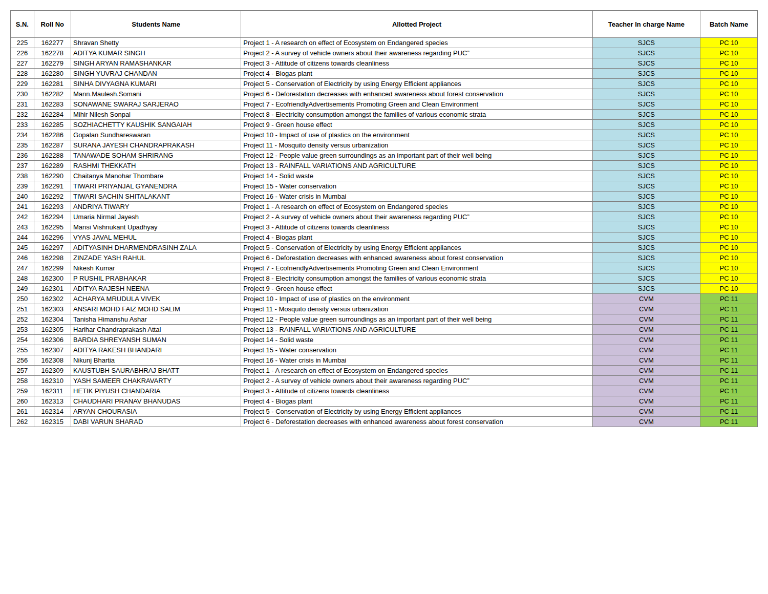| S.N. | Roll No | Students Name | Allotted Project | Teacher In charge Name | Batch Name |
| --- | --- | --- | --- | --- | --- |
| 225 | 162277 | Shravan Shetty | Project 1 - A research on effect of Ecosystem on Endangered species | SJCS | PC 10 |
| 226 | 162278 | ADITYA KUMAR SINGH | Project 2 - A survey of vehicle owners about their awareness regarding PUC” | SJCS | PC 10 |
| 227 | 162279 | SINGH ARYAN RAMASHANKAR | Project 3 - Attitude of citizens towards cleanliness | SJCS | PC 10 |
| 228 | 162280 | SINGH YUVRAJ CHANDAN | Project 4 - Biogas plant | SJCS | PC 10 |
| 229 | 162281 | SINHA DIVYAGNA KUMARI | Project 5 - Conservation of Electricity by using Energy Efficient appliances | SJCS | PC 10 |
| 230 | 162282 | Mann.Maulesh.Somani | Project 6 - Deforestation decreases with enhanced awareness about forest conservation | SJCS | PC 10 |
| 231 | 162283 | SONAWANE SWARAJ SARJERAO | Project 7 - EcofriendlyAdvertisements Promoting Green and Clean Environment | SJCS | PC 10 |
| 232 | 162284 | Mihir Nilesh Sonpal | Project 8 - Electricity consumption amongst the families of various economic strata | SJCS | PC 10 |
| 233 | 162285 | SOZHIACHETTY KAUSHIK SANGAIAH | Project 9 - Green house effect | SJCS | PC 10 |
| 234 | 162286 | Gopalan Sundhareswaran | Project 10 - Impact of use of plastics on the environment | SJCS | PC 10 |
| 235 | 162287 | SURANA JAYESH CHANDRAPRAKASH | Project 11 - Mosquito density versus urbanization | SJCS | PC 10 |
| 236 | 162288 | TANAWADE SOHAM SHRIRANG | Project 12 - People value green surroundings as an important part of their well being | SJCS | PC 10 |
| 237 | 162289 | RASHMI THEKKATH | Project 13 - RAINFALL VARIATIONS AND AGRICULTURE | SJCS | PC 10 |
| 238 | 162290 | Chaitanya Manohar Thombare | Project 14 - Solid waste | SJCS | PC 10 |
| 239 | 162291 | TIWARI PRIYANJAL GYANENDRA | Project 15 - Water conservation | SJCS | PC 10 |
| 240 | 162292 | TIWARI SACHIN SHITALAKANT | Project 16 - Water crisis in Mumbai | SJCS | PC 10 |
| 241 | 162293 | ANDRIYA TIWARY | Project 1 - A research on effect of Ecosystem on Endangered species | SJCS | PC 10 |
| 242 | 162294 | Umaria Nirmal Jayesh | Project 2 - A survey of vehicle owners about their awareness regarding PUC” | SJCS | PC 10 |
| 243 | 162295 | Mansi Vishnukant Upadhyay | Project 3 - Attitude of citizens towards cleanliness | SJCS | PC 10 |
| 244 | 162296 | VYAS JAVAL MEHUL | Project 4 - Biogas plant | SJCS | PC 10 |
| 245 | 162297 | ADITYASINH DHARMENDRASINH ZALA | Project 5 - Conservation of Electricity by using Energy Efficient appliances | SJCS | PC 10 |
| 246 | 162298 | ZINZADE YASH RAHUL | Project 6 - Deforestation decreases with enhanced awareness about forest conservation | SJCS | PC 10 |
| 247 | 162299 | Nikesh Kumar | Project 7 - EcofriendlyAdvertisements Promoting Green and Clean Environment | SJCS | PC 10 |
| 248 | 162300 | P RUSHIL PRABHAKAR | Project 8 - Electricity consumption amongst the families of various economic strata | SJCS | PC 10 |
| 249 | 162301 | ADITYA RAJESH NEENA | Project 9 - Green house effect | SJCS | PC 10 |
| 250 | 162302 | ACHARYA MRUDULA VIVEK | Project 10 - Impact of use of plastics on the environment | CVM | PC 11 |
| 251 | 162303 | ANSARI MOHD FAIZ MOHD SALIM | Project 11 - Mosquito density versus urbanization | CVM | PC 11 |
| 252 | 162304 | Tanisha Himanshu Ashar | Project 12 - People value green surroundings as an important part of their well being | CVM | PC 11 |
| 253 | 162305 | Harihar Chandraprakash Attal | Project 13 - RAINFALL VARIATIONS AND AGRICULTURE | CVM | PC 11 |
| 254 | 162306 | BARDIA SHREYANSH SUMAN | Project 14 - Solid waste | CVM | PC 11 |
| 255 | 162307 | ADITYA RAKESH BHANDARI | Project 15 - Water conservation | CVM | PC 11 |
| 256 | 162308 | Nikunj Bhartia | Project 16 - Water crisis in Mumbai | CVM | PC 11 |
| 257 | 162309 | KAUSTUBH SAURABHRAJ BHATT | Project 1 - A research on effect of Ecosystem on Endangered species | CVM | PC 11 |
| 258 | 162310 | YASH SAMEER CHAKRAVARTY | Project 2 - A survey of vehicle owners about their awareness regarding PUC” | CVM | PC 11 |
| 259 | 162311 | HETIK PIYUSH CHANDARIA | Project 3 - Attitude of citizens towards cleanliness | CVM | PC 11 |
| 260 | 162313 | CHAUDHARI PRANAV BHANUDAS | Project 4 - Biogas plant | CVM | PC 11 |
| 261 | 162314 | ARYAN CHOURASIA | Project 5 - Conservation of Electricity by using Energy Efficient appliances | CVM | PC 11 |
| 262 | 162315 | DABI VARUN SHARAD | Project 6 - Deforestation decreases with enhanced awareness about forest conservation | CVM | PC 11 |